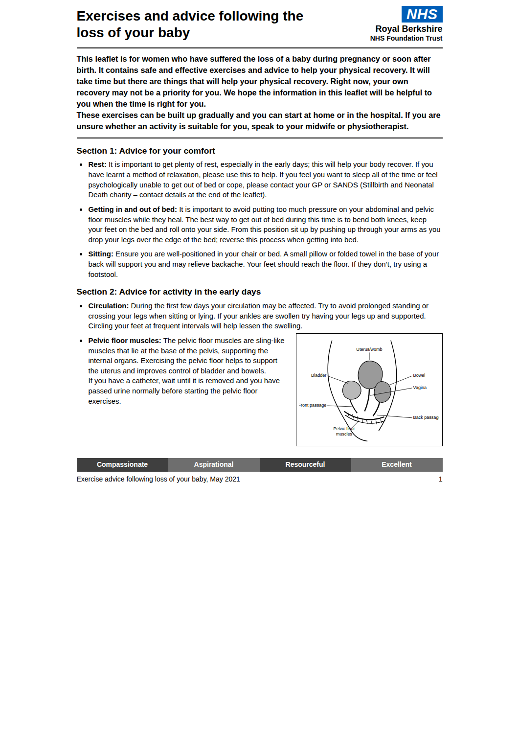Exercises and advice following the loss of your baby
NHS
Royal Berkshire
NHS Foundation Trust
This leaflet is for women who have suffered the loss of a baby during pregnancy or soon after birth. It contains safe and effective exercises and advice to help your physical recovery. It will take time but there are things that will help your physical recovery. Right now, your own recovery may not be a priority for you. We hope the information in this leaflet will be helpful to you when the time is right for you.
These exercises can be built up gradually and you can start at home or in the hospital. If you are unsure whether an activity is suitable for you, speak to your midwife or physiotherapist.
Section 1: Advice for your comfort
Rest: It is important to get plenty of rest, especially in the early days; this will help your body recover. If you have learnt a method of relaxation, please use this to help. If you feel you want to sleep all of the time or feel psychologically unable to get out of bed or cope, please contact your GP or SANDS (Stillbirth and Neonatal Death charity – contact details at the end of the leaflet).
Getting in and out of bed: It is important to avoid putting too much pressure on your abdominal and pelvic floor muscles while they heal. The best way to get out of bed during this time is to bend both knees, keep your feet on the bed and roll onto your side. From this position sit up by pushing up through your arms as you drop your legs over the edge of the bed; reverse this process when getting into bed.
Sitting: Ensure you are well-positioned in your chair or bed. A small pillow or folded towel in the base of your back will support you and may relieve backache. Your feet should reach the floor. If they don’t, try using a footstool.
Section 2: Advice for activity in the early days
Circulation: During the first few days your circulation may be affected. Try to avoid prolonged standing or crossing your legs when sitting or lying. If your ankles are swollen try having your legs up and supported. Circling your feet at frequent intervals will help lessen the swelling.
Uterus/womb Bladder Bowel Vagina Front passage Back passage Pelvic floor muscles
Pelvic floor muscles: The pelvic floor muscles are sling-like muscles that lie at the base of the pelvis, supporting the internal organs. Exercising the pelvic floor helps to support the uterus and improves control of bladder and bowels.
If you have a catheter, wait until it is removed and you have passed urine normally before starting the pelvic floor exercises.
Compassionate
Aspirational
Resourceful
Excellent
Exercise advice following loss of your baby, May 2021 1